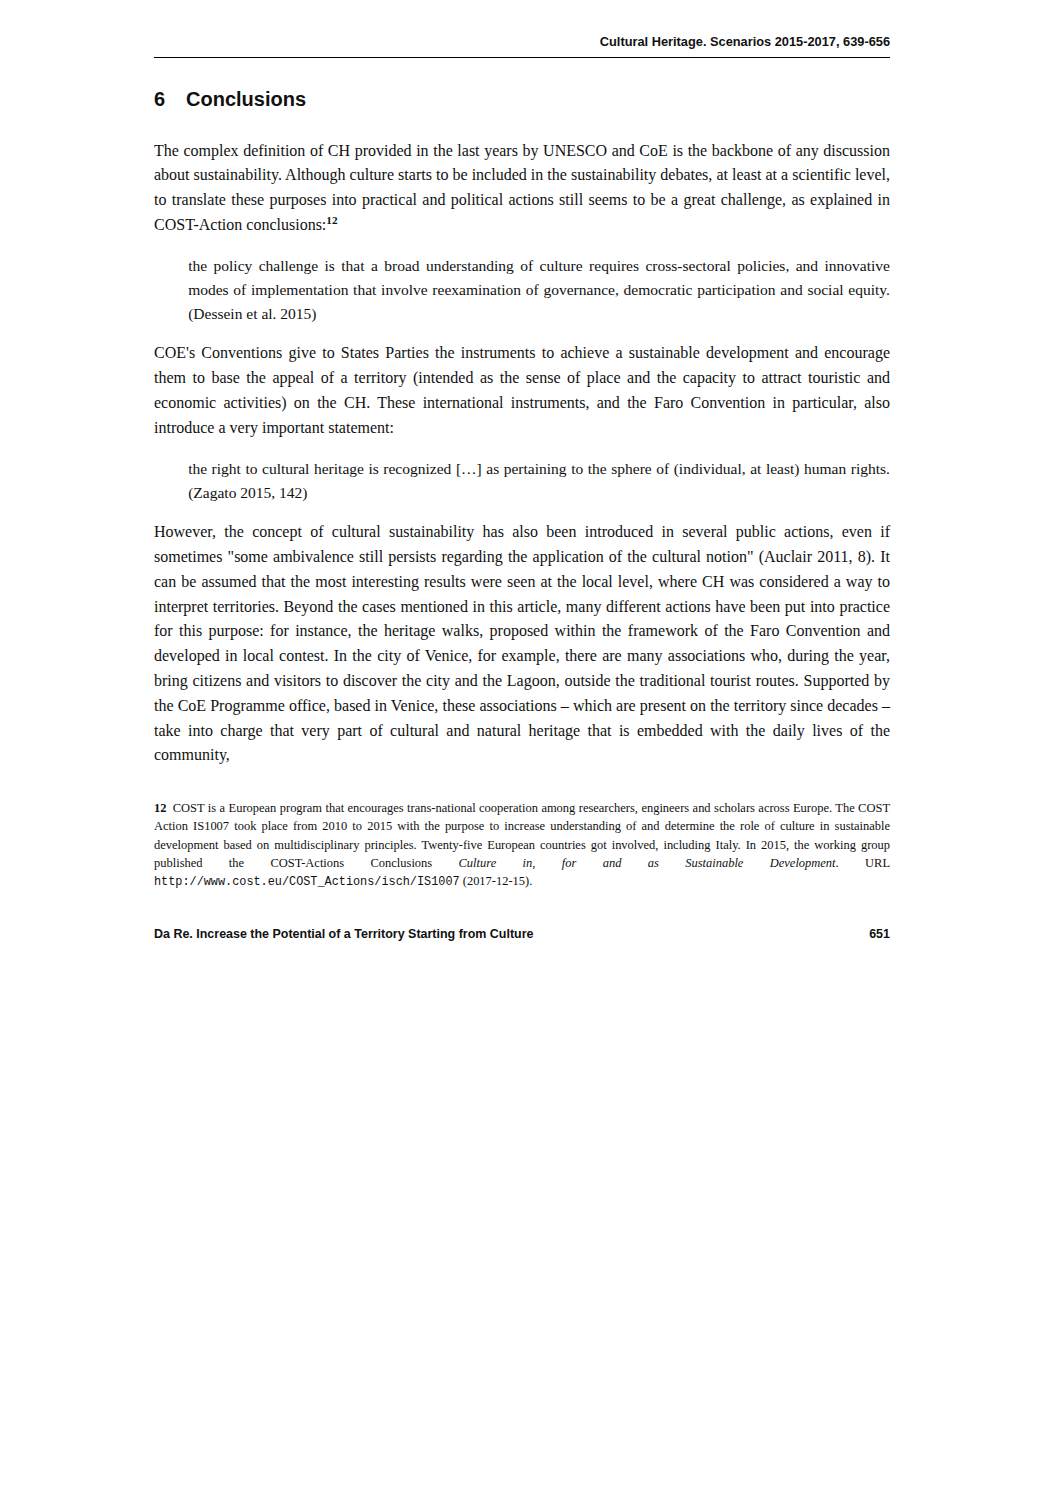Cultural Heritage. Scenarios 2015-2017, 639-656
6 Conclusions
The complex definition of CH provided in the last years by UNESCO and CoE is the backbone of any discussion about sustainability. Although culture starts to be included in the sustainability debates, at least at a scientific level, to translate these purposes into practical and political actions still seems to be a great challenge, as explained in COST-Action conclusions:12
the policy challenge is that a broad understanding of culture requires cross-sectoral policies, and innovative modes of implementation that involve reexamination of governance, democratic participation and social equity. (Dessein et al. 2015)
COE's Conventions give to States Parties the instruments to achieve a sustainable development and encourage them to base the appeal of a territory (intended as the sense of place and the capacity to attract touristic and economic activities) on the CH. These international instruments, and the Faro Convention in particular, also introduce a very important statement:
the right to cultural heritage is recognized […] as pertaining to the sphere of (individual, at least) human rights. (Zagato 2015, 142)
However, the concept of cultural sustainability has also been introduced in several public actions, even if sometimes "some ambivalence still persists regarding the application of the cultural notion" (Auclair 2011, 8). It can be assumed that the most interesting results were seen at the local level, where CH was considered a way to interpret territories. Beyond the cases mentioned in this article, many different actions have been put into practice for this purpose: for instance, the heritage walks, proposed within the framework of the Faro Convention and developed in local contest. In the city of Venice, for example, there are many associations who, during the year, bring citizens and visitors to discover the city and the Lagoon, outside the traditional tourist routes. Supported by the CoE Programme office, based in Venice, these associations – which are present on the territory since decades – take into charge that very part of cultural and natural heritage that is embedded with the daily lives of the community,
12 COST is a European program that encourages trans-national cooperation among researchers, engineers and scholars across Europe. The COST Action IS1007 took place from 2010 to 2015 with the purpose to increase understanding of and determine the role of culture in sustainable development based on multidisciplinary principles. Twenty-five European countries got involved, including Italy. In 2015, the working group published the COST-Actions Conclusions Culture in, for and as Sustainable Development. URL http://www.cost.eu/COST_Actions/isch/IS1007 (2017-12-15).
Da Re. Increase the Potential of a Territory Starting from Culture 651